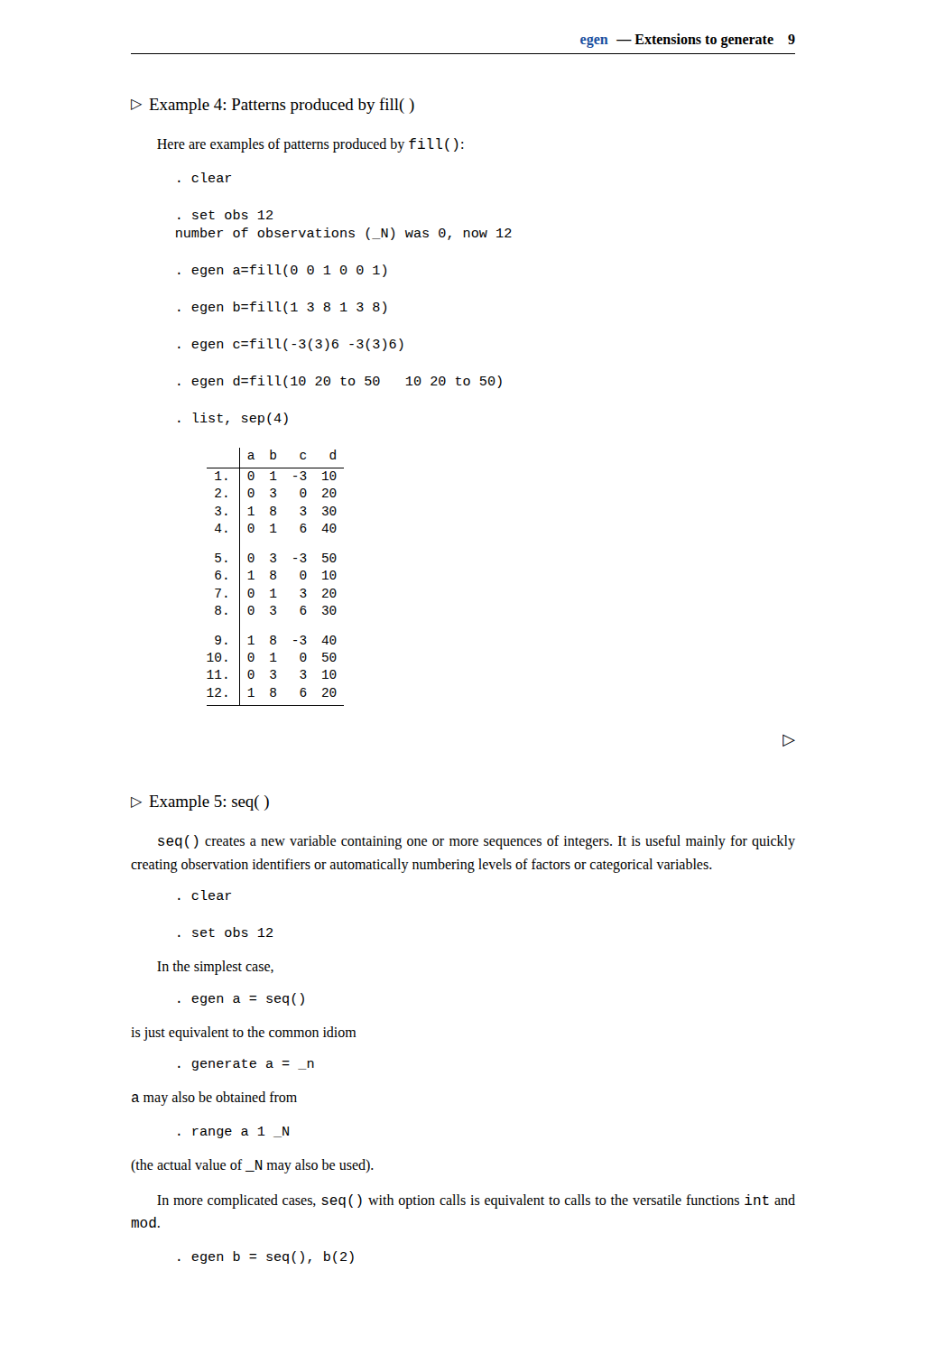egen— Extensions to generate 9
Example 4: Patterns produced by fill( )
Here are examples of patterns produced by fill():
. clear

. set obs 12
number of observations (_N) was 0, now 12

. egen a=fill(0 0 1 0 0 1)

. egen b=fill(1 3 8 1 3 8)

. egen c=fill(-3(3)6 -3(3)6)

. egen d=fill(10 20 to 50   10 20 to 50)

. list, sep(4)
| | a | b | c | d |
| --- | --- | --- | --- | --- |
| 1. | 0 | 1 | -3 | 10 |
| 2. | 0 | 3 | 0 | 20 |
| 3. | 1 | 8 | 3 | 30 |
| 4. | 0 | 1 | 6 | 40 |
| 5. | 0 | 3 | -3 | 50 |
| 6. | 1 | 8 | 0 | 10 |
| 7. | 0 | 1 | 3 | 20 |
| 8. | 0 | 3 | 6 | 30 |
| 9. | 1 | 8 | -3 | 40 |
| 10. | 0 | 1 | 0 | 50 |
| 11. | 0 | 3 | 3 | 10 |
| 12. | 1 | 8 | 6 | 20 |
◁
Example 5: seq( )
seq() creates a new variable containing one or more sequences of integers. It is useful mainly for quickly creating observation identifiers or automatically numbering levels of factors or categorical variables.
. clear

. set obs 12
In the simplest case,
. egen a = seq()
is just equivalent to the common idiom
. generate a = _n
a may also be obtained from
. range a 1 _N
(the actual value of _N may also be used).
In more complicated cases, seq() with option calls is equivalent to calls to the versatile functions int and mod.
. egen b = seq(), b(2)